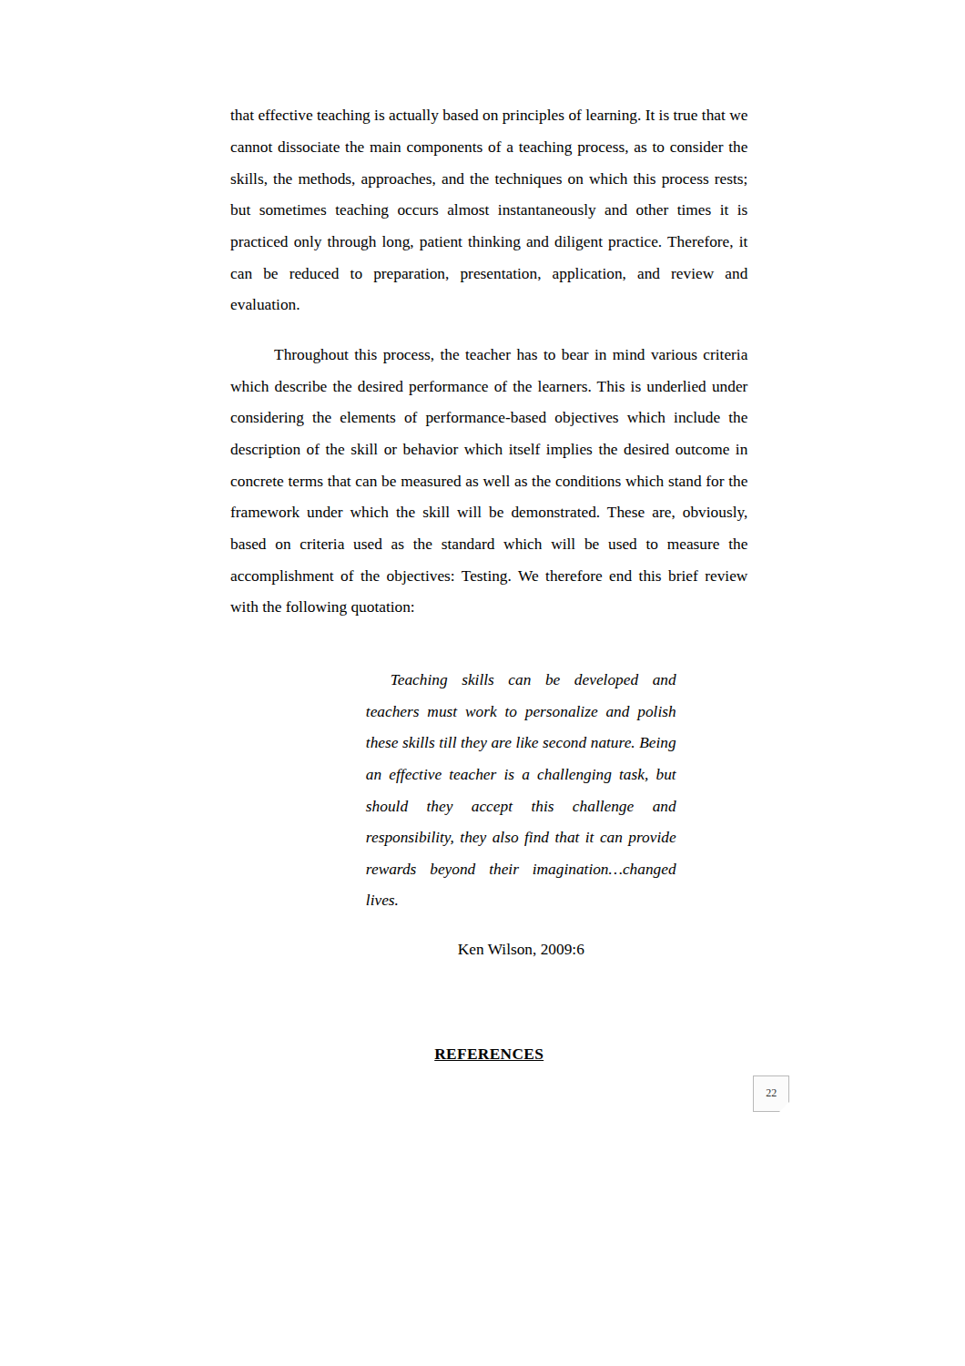that effective teaching is actually based on principles of learning. It is true that we cannot dissociate the main components of a teaching process, as to consider the skills, the methods, approaches, and the techniques on which this process rests; but sometimes teaching occurs almost instantaneously and other times it is practiced only through long, patient thinking and diligent practice. Therefore, it can be reduced to preparation, presentation, application, and review and evaluation.
Throughout this process, the teacher has to bear in mind various criteria which describe the desired performance of the learners. This is underlied under considering the elements of performance-based objectives which include the description of the skill or behavior which itself implies the desired outcome in concrete terms that can be measured as well as the conditions which stand for the framework under which the skill will be demonstrated. These are, obviously, based on criteria used as the standard which will be used to measure the accomplishment of the objectives: Testing. We therefore end this brief review with the following quotation:
Teaching skills can be developed and teachers must work to personalize and polish these skills till they are like second nature. Being an effective teacher is a challenging task, but should they accept this challenge and responsibility, they also find that it can provide rewards beyond their imagination…changed lives.
Ken Wilson, 2009:6
REFERENCES
22